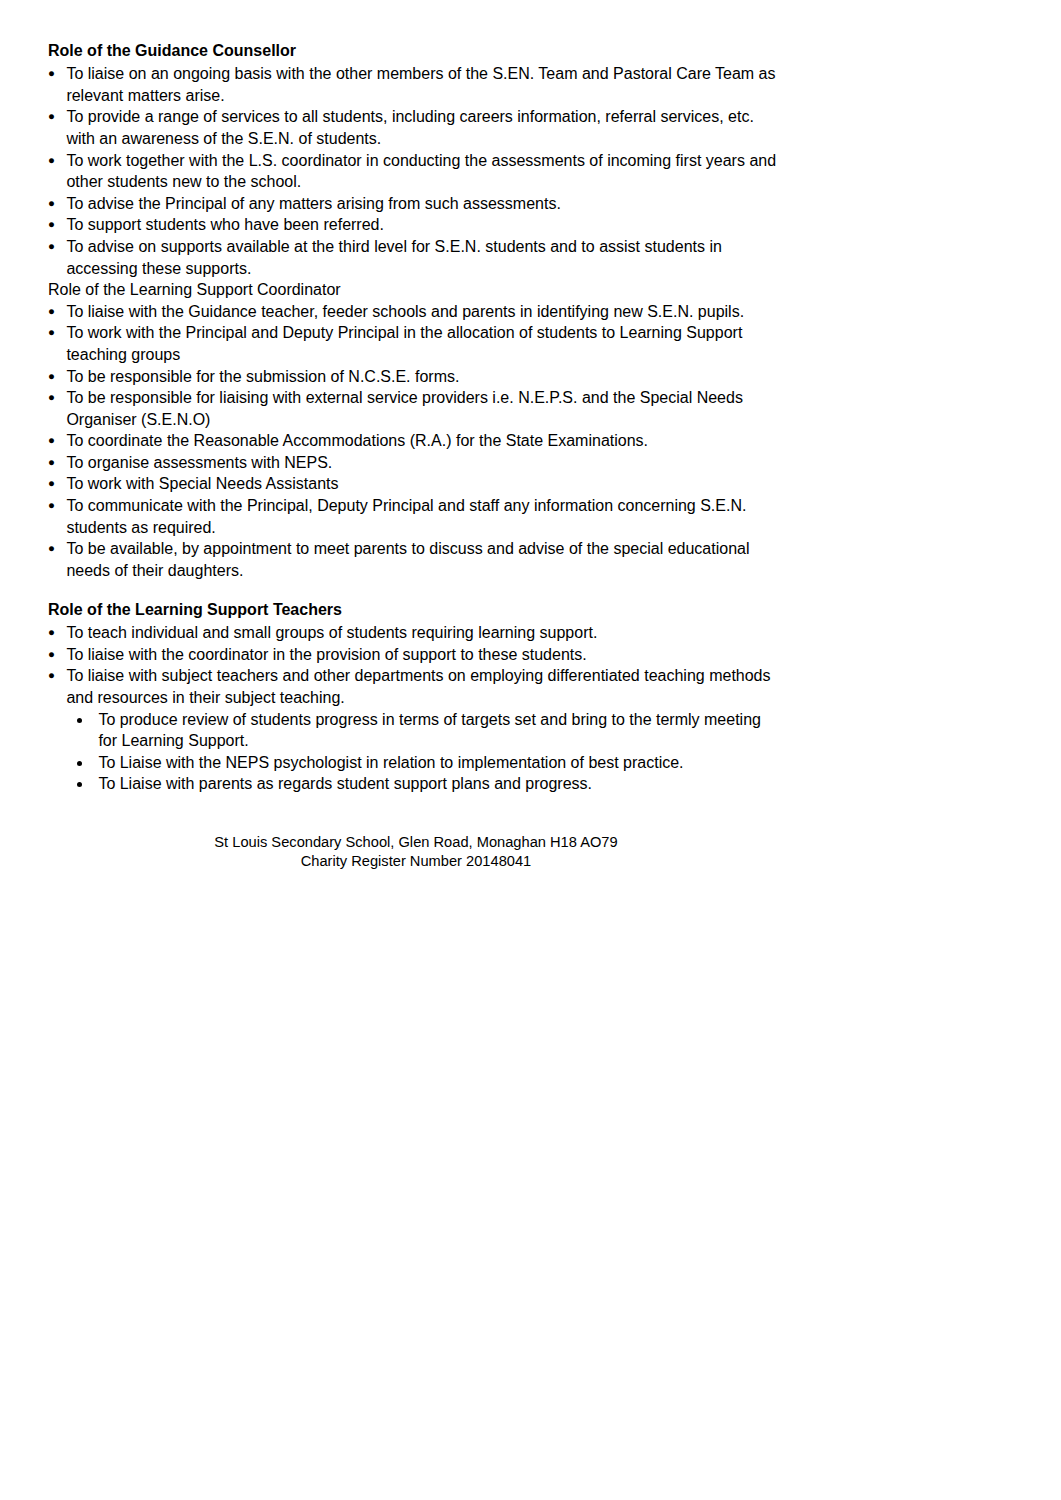Role of the Guidance Counsellor
To liaise on an ongoing basis with the other members of the S.EN. Team and Pastoral Care Team as relevant matters arise.
To provide a range of services to all students, including careers information, referral services, etc. with an awareness of the S.E.N. of students.
To work together with the L.S. coordinator in conducting the assessments of incoming first years and other students new to the school.
To advise the Principal of any matters arising from such assessments.
To support students who have been referred.
To advise on supports available at the third level for S.E.N. students and to assist students in accessing these supports.
Role of the Learning Support Coordinator
To liaise with the Guidance teacher, feeder schools and parents in identifying new S.E.N. pupils.
To work with the Principal and Deputy Principal in the allocation of students to Learning Support teaching groups
To be responsible for the submission of N.C.S.E. forms.
To be responsible for liaising with external service providers i.e. N.E.P.S. and the Special Needs Organiser (S.E.N.O)
To coordinate the Reasonable Accommodations (R.A.) for the State Examinations.
To organise assessments with NEPS.
To work with Special Needs Assistants
To communicate with the Principal, Deputy Principal and staff any information concerning S.E.N. students as required.
To be available, by appointment to meet parents to discuss and advise of the special educational needs of their daughters.
Role of the Learning Support Teachers
To teach individual and small groups of students requiring learning support.
To liaise with the coordinator in the provision of support to these students.
To liaise with subject teachers and other departments on employing differentiated teaching methods and resources in their subject teaching.
To produce review of students progress in terms of targets set and bring to the termly meeting for Learning Support.
To Liaise with the NEPS psychologist in relation to implementation of best practice.
To Liaise with parents as regards student support plans and progress.
St Louis Secondary School, Glen Road, Monaghan H18 AO79
Charity Register Number 20148041